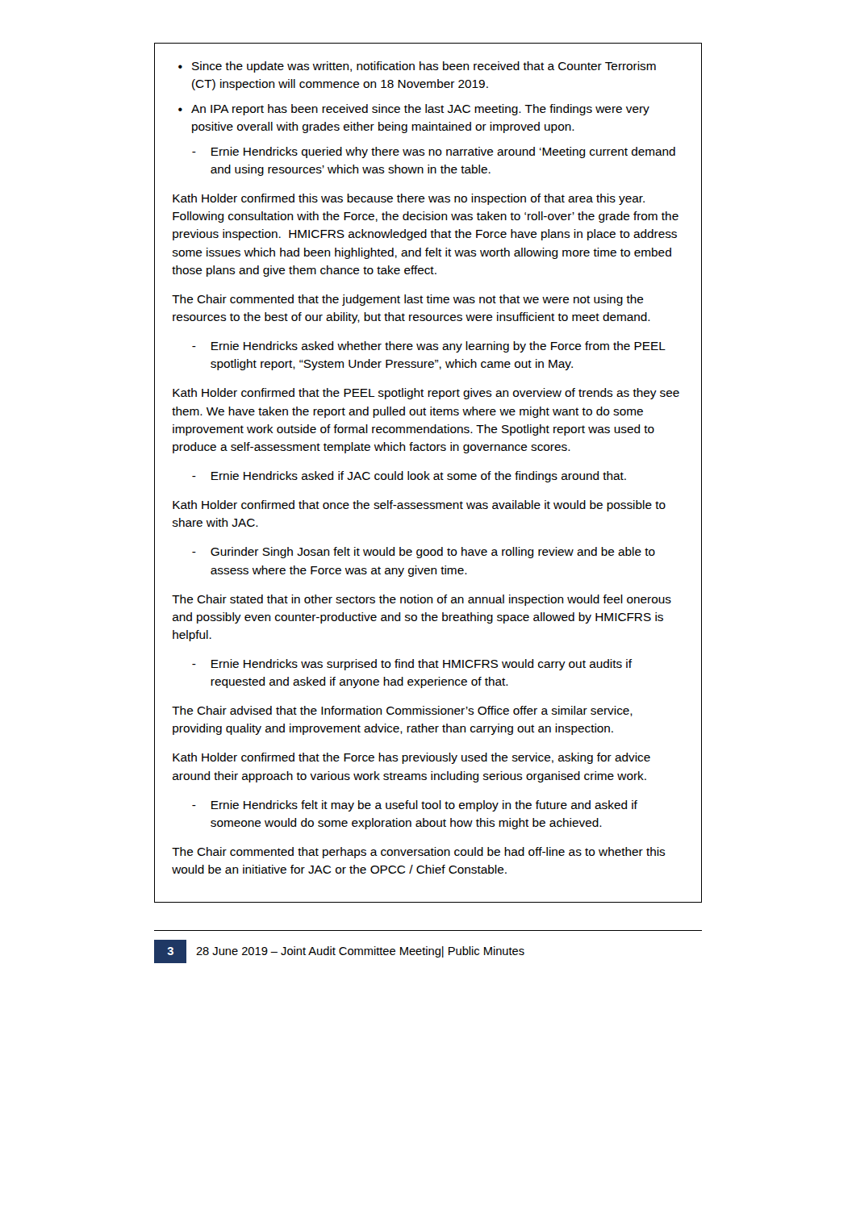Since the update was written, notification has been received that a Counter Terrorism (CT) inspection will commence on 18 November 2019.
An IPA report has been received since the last JAC meeting. The findings were very positive overall with grades either being maintained or improved upon.
Ernie Hendricks queried why there was no narrative around ‘Meeting current demand and using resources’ which was shown in the table.
Kath Holder confirmed this was because there was no inspection of that area this year. Following consultation with the Force, the decision was taken to ‘roll-over’ the grade from the previous inspection. HMICFRS acknowledged that the Force have plans in place to address some issues which had been highlighted, and felt it was worth allowing more time to embed those plans and give them chance to take effect.
The Chair commented that the judgement last time was not that we were not using the resources to the best of our ability, but that resources were insufficient to meet demand.
Ernie Hendricks asked whether there was any learning by the Force from the PEEL spotlight report, “System Under Pressure”, which came out in May.
Kath Holder confirmed that the PEEL spotlight report gives an overview of trends as they see them. We have taken the report and pulled out items where we might want to do some improvement work outside of formal recommendations. The Spotlight report was used to produce a self-assessment template which factors in governance scores.
Ernie Hendricks asked if JAC could look at some of the findings around that.
Kath Holder confirmed that once the self-assessment was available it would be possible to share with JAC.
Gurinder Singh Josan felt it would be good to have a rolling review and be able to assess where the Force was at any given time.
The Chair stated that in other sectors the notion of an annual inspection would feel onerous and possibly even counter-productive and so the breathing space allowed by HMICFRS is helpful.
Ernie Hendricks was surprised to find that HMICFRS would carry out audits if requested and asked if anyone had experience of that.
The Chair advised that the Information Commissioner’s Office offer a similar service, providing quality and improvement advice, rather than carrying out an inspection.
Kath Holder confirmed that the Force has previously used the service, asking for advice around their approach to various work streams including serious organised crime work.
Ernie Hendricks felt it may be a useful tool to employ in the future and asked if someone would do some exploration about how this might be achieved.
The Chair commented that perhaps a conversation could be had off-line as to whether this would be an initiative for JAC or the OPCC / Chief Constable.
3
28 June 2019 – Joint Audit Committee Meeting| Public Minutes